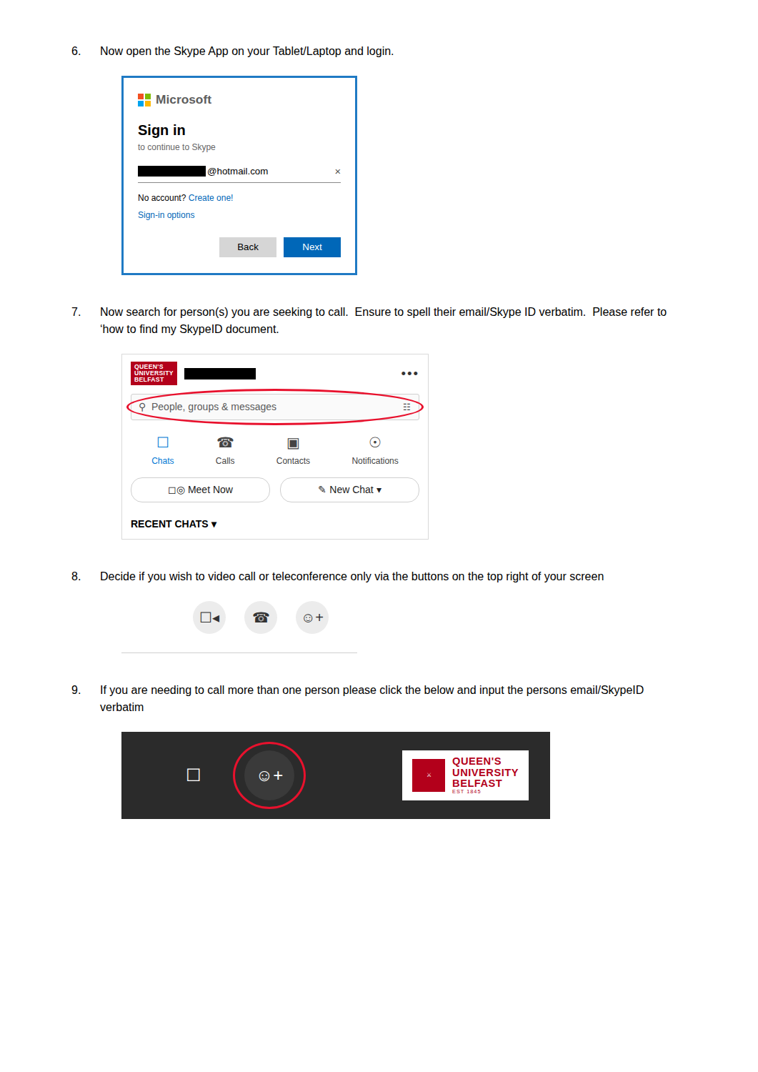Now open the Skype App on your Tablet/Laptop and login.
Microsoft
Sign in
to continue to Skype
@hotmail.com ×
No account? Create one!
Sign-in options
Back
Next
Now search for person(s) you are seeking to call. Ensure to spell their email/Skype ID verbatim. Please refer to ‘how to find my SkypeID document.
QUEEN'S
UNIVERSITY
BELFAST
•••
⚲ People, groups & messages ☷
☐Chats
☎Calls
▣Contacts
☉Notifications
◻◎ Meet Now
✎ New Chat ▾
RECENT CHATS ▾
Decide if you wish to video call or teleconference only via the buttons on the top right of your screen
☐◂
☎
☺+
If you are needing to call more than one person please click the below and input the persons email/SkypeID verbatim
☐
☺+
⚔
QUEEN'S
UNIVERSITY
BELFASTEST 1845